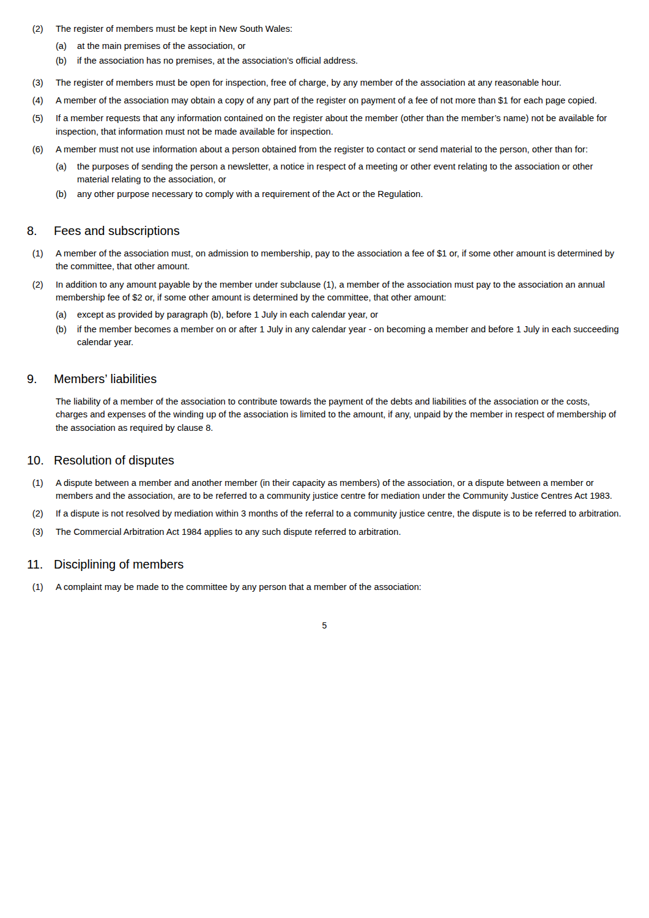(2)
The register of members must be kept in New South Wales:
(a) at the main premises of the association, or
(b) if the association has no premises, at the association’s official address.
(3)
The register of members must be open for inspection, free of charge, by any member of the association at any reasonable hour.
(4)
A member of the association may obtain a copy of any part of the register on payment of a fee of not more than $1 for each page copied.
(5)
If a member requests that any information contained on the register about the member (other than the member’s name) not be available for inspection, that information must not be made available for inspection.
(6)
A member must not use information about a person obtained from the register to contact or send material to the person, other than for:
(a) the purposes of sending the person a newsletter, a notice in respect of a meeting or other event relating to the association or other material relating to the association, or
(b) any other purpose necessary to comply with a requirement of the Act or the Regulation.
8. Fees and subscriptions
(1)
A member of the association must, on admission to membership, pay to the association a fee of $1 or, if some other amount is determined by the committee, that other amount.
(2)
In addition to any amount payable by the member under subclause (1), a member of the association must pay to the association an annual membership fee of $2 or, if some other amount is determined by the committee, that other amount:
(a) except as provided by paragraph (b), before 1 July in each calendar year, or
(b) if the member becomes a member on or after 1 July in any calendar year - on becoming a member and before 1 July in each succeeding calendar year.
9. Members’ liabilities
The liability of a member of the association to contribute towards the payment of the debts and liabilities of the association or the costs, charges and expenses of the winding up of the association is limited to the amount, if any, unpaid by the member in respect of membership of the association as required by clause 8.
10. Resolution of disputes
(1)
A dispute between a member and another member (in their capacity as members) of the association, or a dispute between a member or members and the association, are to be referred to a community justice centre for mediation under the Community Justice Centres Act 1983.
(2)
If a dispute is not resolved by mediation within 3 months of the referral to a community justice centre, the dispute is to be referred to arbitration.
(3)
The Commercial Arbitration Act 1984 applies to any such dispute referred to arbitration.
11. Disciplining of members
(1)
A complaint may be made to the committee by any person that a member of the association:
5